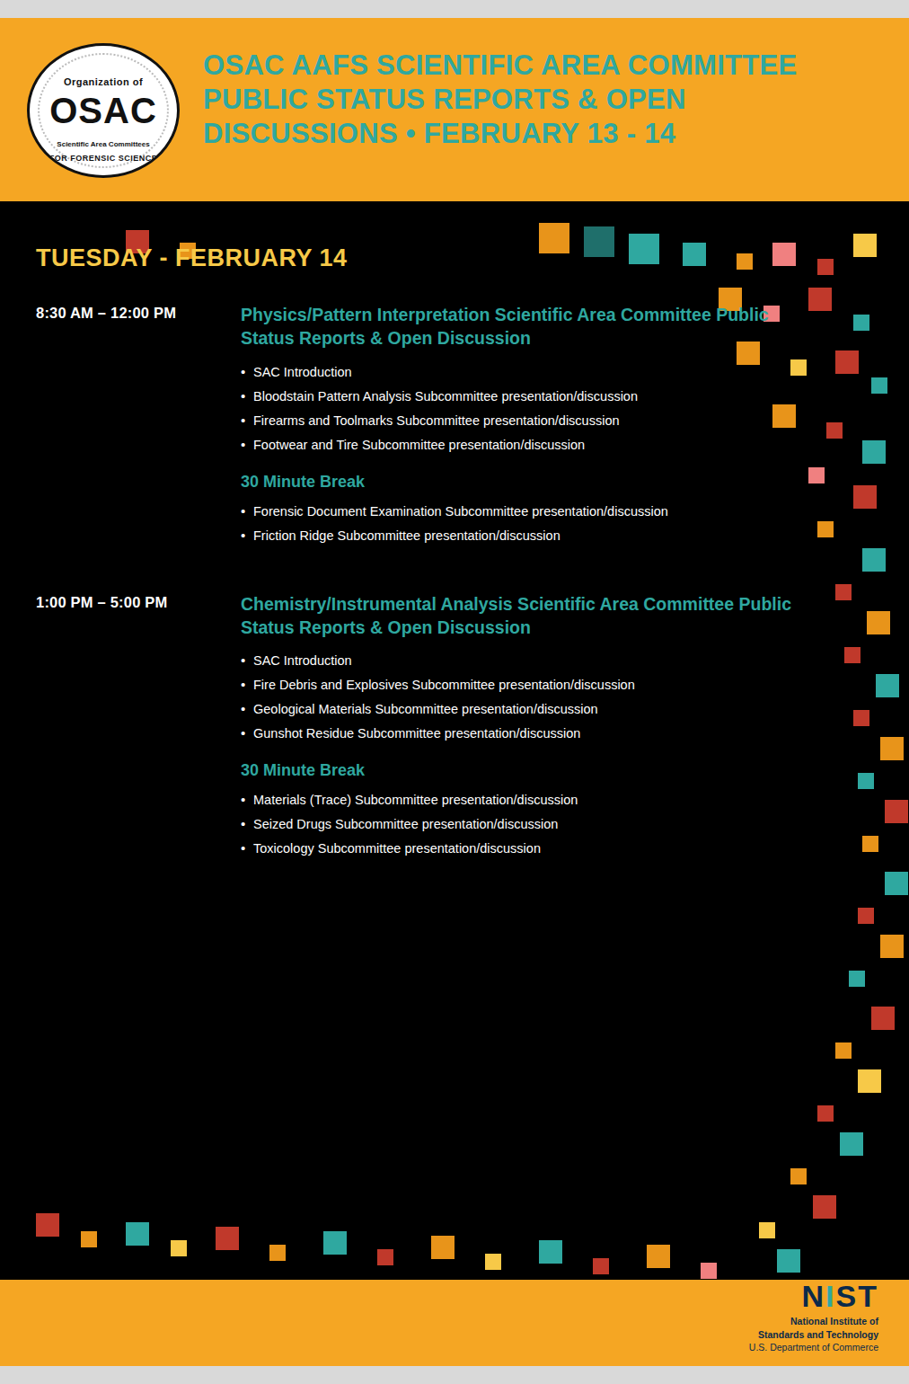Organization of
OSAC
Scientific Area Committees
FOR FORENSIC SCIENCE
OSAC AAFS Scientific Area Committee Public Status Reports & Open Discussions • February 13 - 14
Tuesday - February 14
8:30 AM – 12:00 PM
Physics/Pattern Interpretation Scientific Area Committee Public Status Reports & Open Discussion
SAC Introduction
Bloodstain Pattern Analysis Subcommittee presentation/discussion
Firearms and Toolmarks Subcommittee presentation/discussion
Footwear and Tire Subcommittee presentation/discussion
30 Minute Break
Forensic Document Examination Subcommittee presentation/discussion
Friction Ridge Subcommittee presentation/discussion
1:00 PM – 5:00 PM
Chemistry/Instrumental Analysis Scientific Area Committee Public Status Reports & Open Discussion
SAC Introduction
Fire Debris and Explosives Subcommittee presentation/discussion
Geological Materials Subcommittee presentation/discussion
Gunshot Residue Subcommittee presentation/discussion
30 Minute Break
Materials (Trace) Subcommittee presentation/discussion
Seized Drugs Subcommittee presentation/discussion
Toxicology Subcommittee presentation/discussion
NIST
National Institute of
Standards and Technology
U.S. Department of Commerce